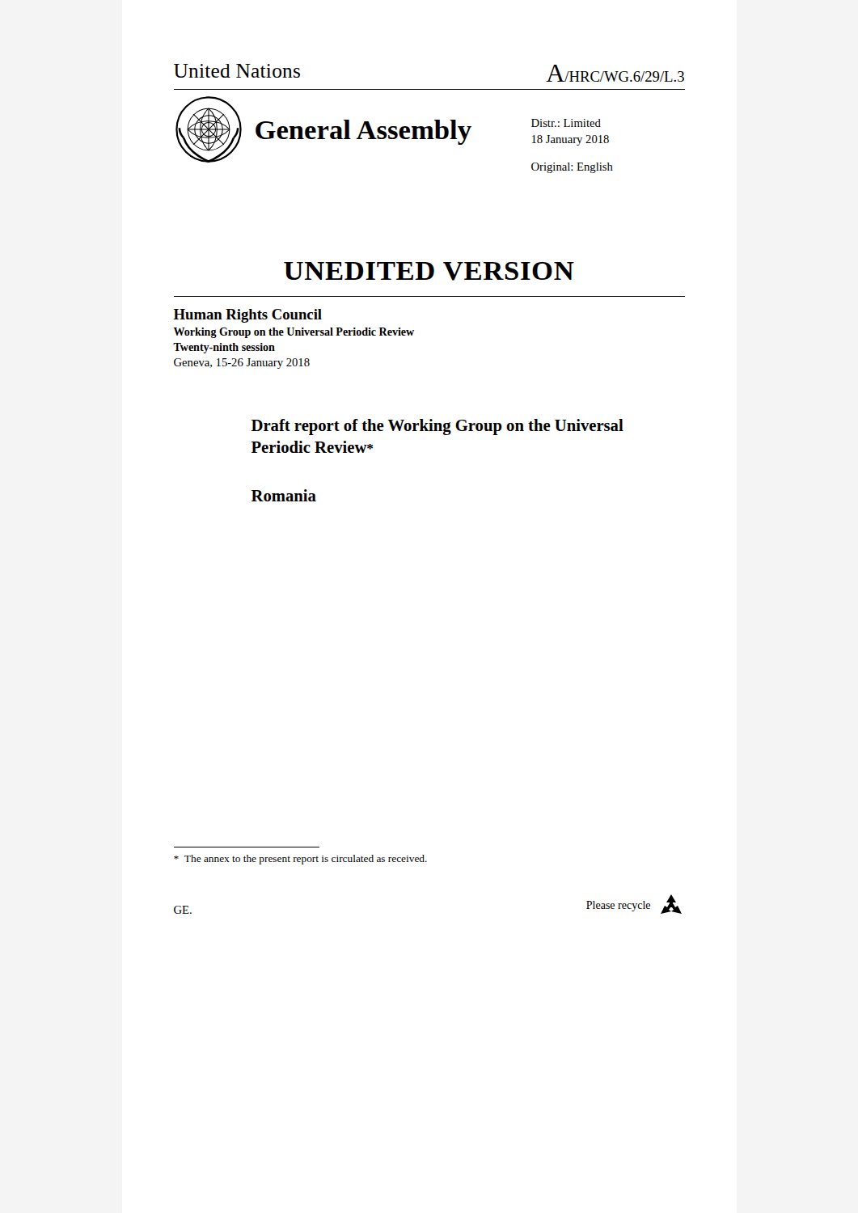United Nations
A/HRC/WG.6/29/L.3
General Assembly
Distr.: Limited
18 January 2018
Original: English
UNEDITED VERSION
Human Rights Council
Working Group on the Universal Periodic Review
Twenty-ninth session
Geneva, 15-26 January 2018
Draft report of the Working Group on the Universal Periodic Review*
Romania
* The annex to the present report is circulated as received.
GE.
Please recycle